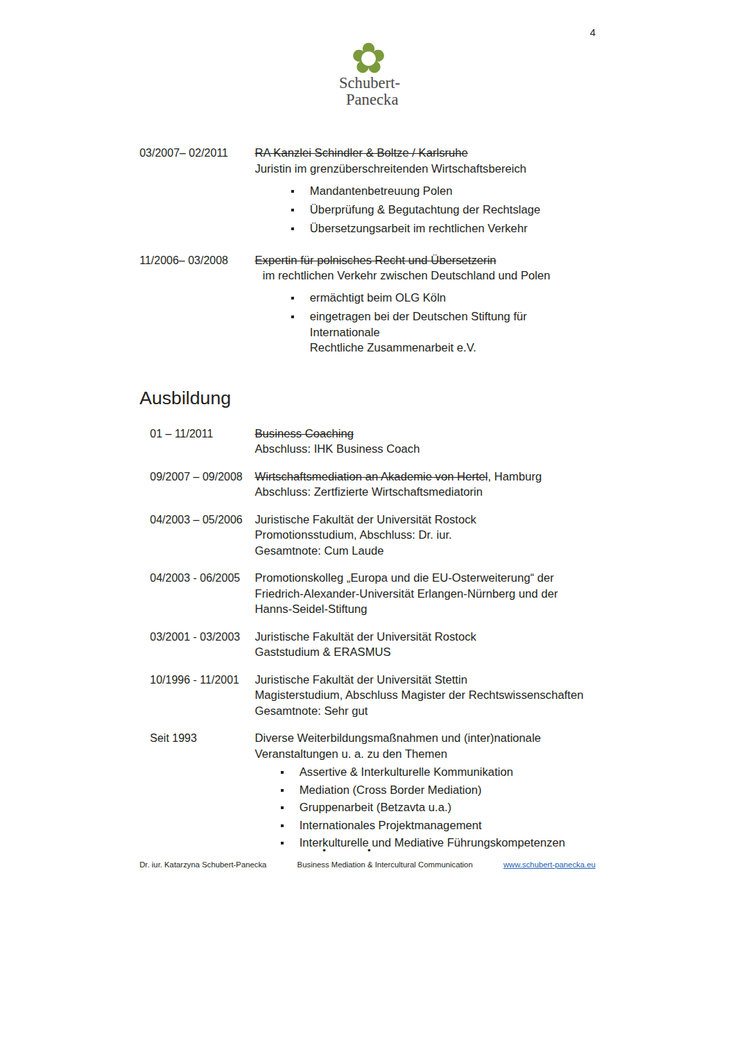4
✿ Schubert- Panecka
03/2007– 02/2011
RA Kanzlei Schindler & Boltze / Karlsruhe
Juristin im grenzüberschreitenden Wirtschaftsbereich
Mandantenbetreuung Polen
Überprüfung & Begutachtung der Rechtslage
Übersetzungsarbeit im rechtlichen Verkehr
11/2006– 03/2008
Expertin für polnisches Recht und Übersetzerin
im rechtlichen Verkehr zwischen Deutschland und Polen
ermächtigt beim OLG Köln
eingetragen bei der Deutschen Stiftung für Internationale
Rechtliche Zusammenarbeit e.V.
Ausbildung
01 – 11/2011
Business Coaching Abschluss: IHK Business Coach
09/2007 – 09/2008
Wirtschaftsmediation an Akademie von Hertel, Hamburg Abschluss: Zertfizierte Wirtschaftsmediatorin
04/2003 – 05/2006
Juristische Fakultät der Universität Rostock Promotionsstudium, Abschluss: Dr. iur. Gesamtnote: Cum Laude
04/2003 - 06/2005
Promotionskolleg „Europa und die EU-Osterweiterung“ der Friedrich-Alexander-Universität Erlangen-Nürnberg und der Hanns-Seidel-Stiftung
03/2001 - 03/2003
Juristische Fakultät der Universität Rostock Gaststudium & ERASMUS
10/1996 - 11/2001
Juristische Fakultät der Universität Stettin Magisterstudium, Abschluss Magister der Rechtswissenschaften Gesamtnote: Sehr gut
Seit 1993
Diverse Weiterbildungsmaßnahmen und (inter)nationale Veranstaltungen u. a. zu den Themen
Assertive & Interkulturelle Kommunikation
Mediation (Cross Border Mediation)
Gruppenarbeit (Betzavta u.a.)
Internationales Projektmanagement
Interkulturelle und Mediative Führungskompetenzen
••
Dr. iur. Katarzyna Schubert-Panecka Business Mediation & Intercultural Communication www.schubert-panecka.eu